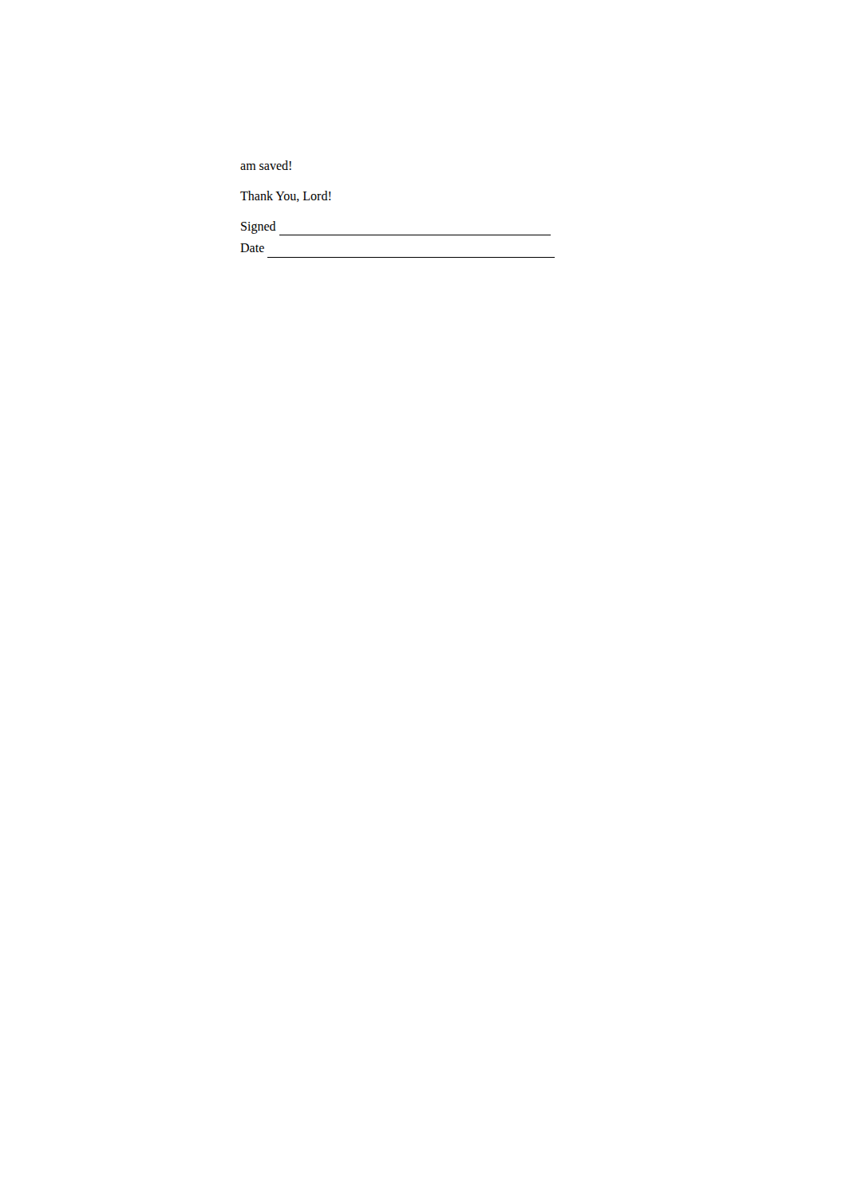am saved!
Thank You, Lord!
Signed
Date